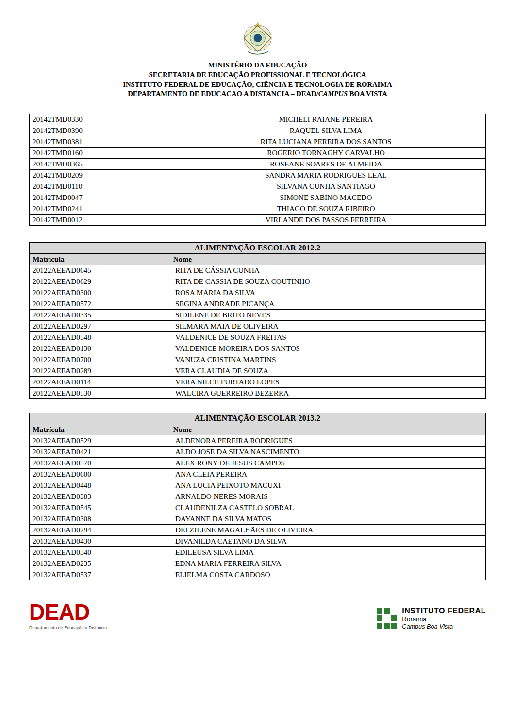MINISTÉRIO DA EDUCAÇÃO
SECRETARIA DE EDUCAÇÃO PROFISSIONAL E TECNOLÓGICA
INSTITUTO FEDERAL DE EDUCAÇÃO, CIÊNCIA E TECNOLOGIA DE RORAIMA
DEPARTAMENTO DE EDUCACAO A DISTANCIA – DEAD/CAMPUS BOA VISTA
| 20142TMD0330 | MICHELI RAIANE PEREIRA |
| 20142TMD0390 | RAQUEL SILVA LIMA |
| 20142TMD0381 | RITA LUCIANA PEREIRA DOS SANTOS |
| 20142TMD0160 | ROGERIO TORNAGHY CARVALHO |
| 20142TMD0365 | ROSEANE SOARES DE ALMEIDA |
| 20142TMD0209 | SANDRA MARIA RODRIGUES LEAL |
| 20142TMD0110 | SILVANA CUNHA SANTIAGO |
| 20142TMD0047 | SIMONE SABINO MACEDO |
| 20142TMD0241 | THIAGO DE SOUZA RIBEIRO |
| 20142TMD0012 | VIRLANDE DOS PASSOS FERREIRA |
| ALIMENTAÇÃO ESCOLAR 2012.2 |
| --- |
| Matrícula | Nome |
| 20122AEEAD0645 | RITA DE CÁSSIA CUNHA |
| 20122AEEAD0629 | RITA DE CASSIA DE SOUZA COUTINHO |
| 20122AEEAD0300 | ROSA MARIA DA SILVA |
| 20122AEEAD0572 | SEGINA ANDRADE PICANÇA |
| 20122AEEAD0335 | SIDILENE DE BRITO NEVES |
| 20122AEEAD0297 | SILMARA MAIA DE OLIVEIRA |
| 20122AEEAD0548 | VALDENICE DE SOUZA FREITAS |
| 20122AEEAD0130 | VALDENICE MOREIRA DOS SANTOS |
| 20122AEEAD0700 | VANUZA CRISTINA MARTINS |
| 20122AEEAD0289 | VERA CLAUDIA DE SOUZA |
| 20122AEEAD0114 | VERA NILCE FURTADO LOPES |
| 20122AEEAD0530 | WALCIRA GUERREIRO BEZERRA |
| ALIMENTAÇÃO ESCOLAR 2013.2 |
| --- |
| Matrícula | Nome |
| 20132AEEAD0529 | ALDENORA PEREIRA RODRIGUES |
| 20132AEEAD0421 | ALDO JOSE DA SILVA NASCIMENTO |
| 20132AEEAD0570 | ALEX RONY DE JESUS CAMPOS |
| 20132AEEAD0600 | ANA CLEIA PEREIRA |
| 20132AEEAD0448 | ANA LUCIA PEIXOTO MACUXI |
| 20132AEEAD0383 | ARNALDO NERES MORAIS |
| 20132AEEAD0545 | CLAUDENILZA CASTELO SOBRAL |
| 20132AEEAD0308 | DAYANNE DA SILVA MATOS |
| 20132AEEAD0294 | DELZILENE MAGALHÃES DE OLIVEIRA |
| 20132AEEAD0430 | DIVANILDA CAETANO DA SILVA |
| 20132AEEAD0340 | EDILEUSA SILVA LIMA |
| 20132AEEAD0235 | EDNA MARIA FERREIRA SILVA |
| 20132AEEAD0537 | ELIELMA COSTA CARDOSO |
DEAD
Departamento de Educação a Distância
INSTITUTO FEDERAL
Roraima
Campus Boa Vista